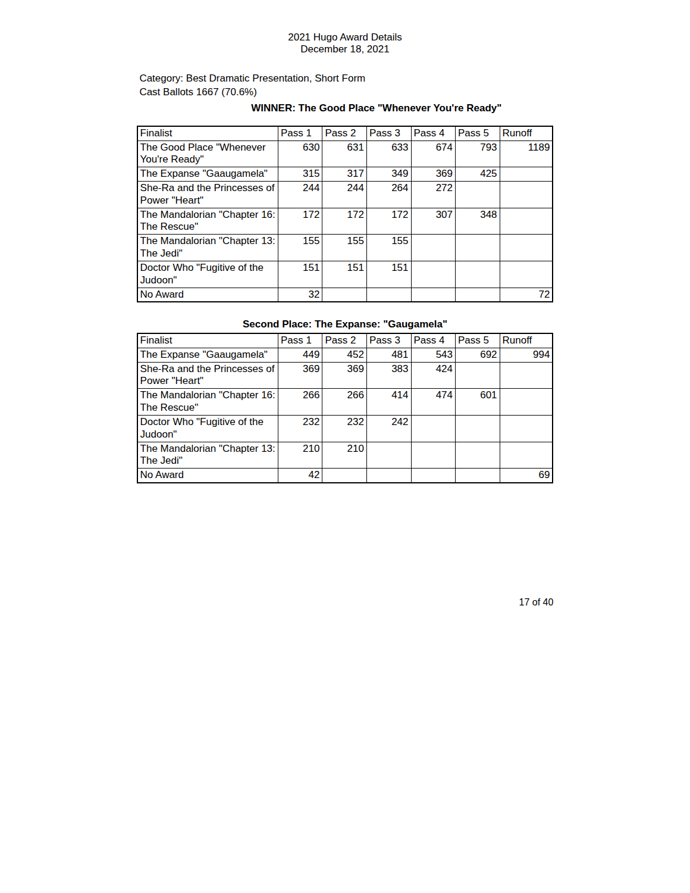2021 Hugo Award Details
December 18, 2021
Category: Best Dramatic Presentation, Short Form
Cast Ballots 1667 (70.6%)
WINNER: The Good Place "Whenever You're Ready"
| Finalist | Pass 1 | Pass 2 | Pass 3 | Pass 4 | Pass 5 | Runoff |
| --- | --- | --- | --- | --- | --- | --- |
| The Good Place "Whenever You're Ready" | 630 | 631 | 633 | 674 | 793 | 1189 |
| The Expanse "Gaaugamela" | 315 | 317 | 349 | 369 | 425 | |
| She-Ra and the Princesses of Power "Heart" | 244 | 244 | 264 | 272 | | |
| The Mandalorian "Chapter 16: The Rescue" | 172 | 172 | 172 | 307 | 348 | |
| The Mandalorian "Chapter 13: The Jedi" | 155 | 155 | 155 | | | |
| Doctor Who "Fugitive of the Judoon" | 151 | 151 | 151 | | | |
| No Award | 32 | | | | | 72 |
Second Place: The Expanse: "Gaugamela"
| Finalist | Pass 1 | Pass 2 | Pass 3 | Pass 4 | Pass 5 | Runoff |
| --- | --- | --- | --- | --- | --- | --- |
| The Expanse "Gaaugamela" | 449 | 452 | 481 | 543 | 692 | 994 |
| She-Ra and the Princesses of Power "Heart" | 369 | 369 | 383 | 424 | | |
| The Mandalorian "Chapter 16: The Rescue" | 266 | 266 | 414 | 474 | 601 | |
| Doctor Who "Fugitive of the Judoon" | 232 | 232 | 242 | | | |
| The Mandalorian "Chapter 13: The Jedi" | 210 | 210 | | | | |
| No Award | 42 | | | | | 69 |
17 of 40